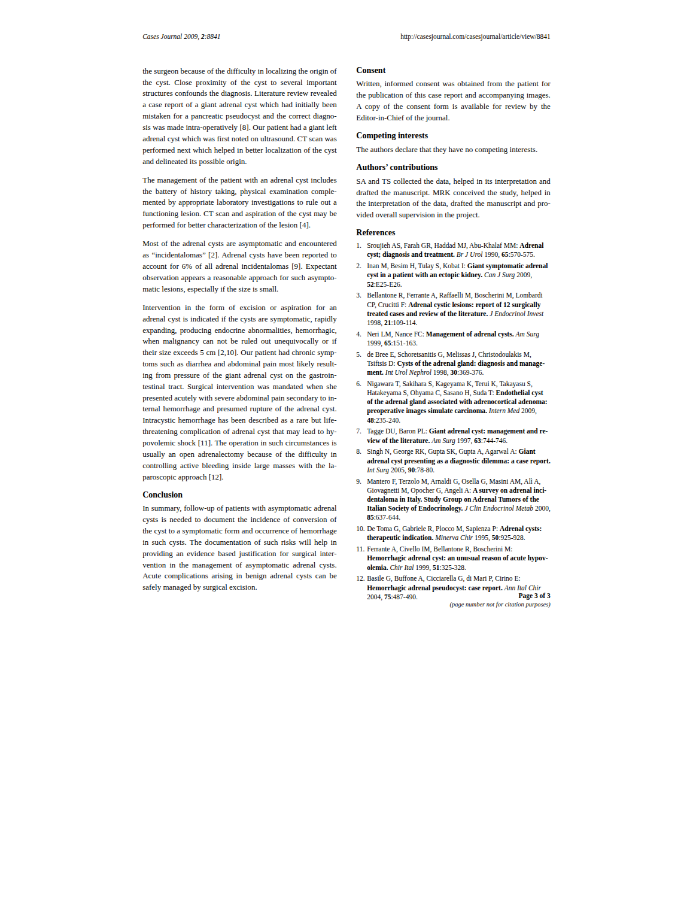Cases Journal 2009, 2:8841
http://casesjournal.com/casesjournal/article/view/8841
the surgeon because of the difficulty in localizing the origin of the cyst. Close proximity of the cyst to several important structures confounds the diagnosis. Literature review revealed a case report of a giant adrenal cyst which had initially been mistaken for a pancreatic pseudocyst and the correct diagnosis was made intra-operatively [8]. Our patient had a giant left adrenal cyst which was first noted on ultrasound. CT scan was performed next which helped in better localization of the cyst and delineated its possible origin.
The management of the patient with an adrenal cyst includes the battery of history taking, physical examination complemented by appropriate laboratory investigations to rule out a functioning lesion. CT scan and aspiration of the cyst may be performed for better characterization of the lesion [4].
Most of the adrenal cysts are asymptomatic and encountered as “incidentalomas” [2]. Adrenal cysts have been reported to account for 6% of all adrenal incidentalomas [9]. Expectant observation appears a reasonable approach for such asymptomatic lesions, especially if the size is small.
Intervention in the form of excision or aspiration for an adrenal cyst is indicated if the cysts are symptomatic, rapidly expanding, producing endocrine abnormalities, hemorrhagic, when malignancy can not be ruled out unequivocally or if their size exceeds 5 cm [2,10]. Our patient had chronic symptoms such as diarrhea and abdominal pain most likely resulting from pressure of the giant adrenal cyst on the gastrointestinal tract. Surgical intervention was mandated when she presented acutely with severe abdominal pain secondary to internal hemorrhage and presumed rupture of the adrenal cyst. Intracystic hemorrhage has been described as a rare but life-threatening complication of adrenal cyst that may lead to hypovolemic shock [11]. The operation in such circumstances is usually an open adrenalectomy because of the difficulty in controlling active bleeding inside large masses with the laparoscopic approach [12].
Conclusion
In summary, follow-up of patients with asymptomatic adrenal cysts is needed to document the incidence of conversion of the cyst to a symptomatic form and occurrence of hemorrhage in such cysts. The documentation of such risks will help in providing an evidence based justification for surgical intervention in the management of asymptomatic adrenal cysts. Acute complications arising in benign adrenal cysts can be safely managed by surgical excision.
Consent
Written, informed consent was obtained from the patient for the publication of this case report and accompanying images. A copy of the consent form is available for review by the Editor-in-Chief of the journal.
Competing interests
The authors declare that they have no competing interests.
Authors’ contributions
SA and TS collected the data, helped in its interpretation and drafted the manuscript. MRK conceived the study, helped in the interpretation of the data, drafted the manuscript and provided overall supervision in the project.
References
Sroujieh AS, Farah GR, Haddad MJ, Abu-Khalaf MM: Adrenal cyst; diagnosis and treatment. Br J Urol 1990, 65:570-575.
Inan M, Besim H, Tulay S, Kobat I: Giant symptomatic adrenal cyst in a patient with an ectopic kidney. Can J Surg 2009, 52:E25-E26.
Bellantone R, Ferrante A, Raffaelli M, Boscherini M, Lombardi CP, Crucitti F: Adrenal cystic lesions: report of 12 surgically treated cases and review of the literature. J Endocrinol Invest 1998, 21:109-114.
Neri LM, Nance FC: Management of adrenal cysts. Am Surg 1999, 65:151-163.
de Bree E, Schoretsanitis G, Melissas J, Christodoulakis M, Tsiftsis D: Cysts of the adrenal gland: diagnosis and management. Int Urol Nephrol 1998, 30:369-376.
Nigawara T, Sakihara S, Kageyama K, Terui K, Takayasu S, Hatakeyama S, Ohyama C, Sasano H, Suda T: Endothelial cyst of the adrenal gland associated with adrenocortical adenoma: preoperative images simulate carcinoma. Intern Med 2009, 48:235-240.
Tagge DU, Baron PL: Giant adrenal cyst: management and review of the literature. Am Surg 1997, 63:744-746.
Singh N, George RK, Gupta SK, Gupta A, Agarwal A: Giant adrenal cyst presenting as a diagnostic dilemma: a case report. Int Surg 2005, 90:78-80.
Mantero F, Terzolo M, Arnaldi G, Osella G, Masini AM, Alì A, Giovagnetti M, Opocher G, Angeli A: A survey on adrenal incidentaloma in Italy. Study Group on Adrenal Tumors of the Italian Society of Endocrinology. J Clin Endocrinol Metab 2000, 85:637-644.
De Toma G, Gabriele R, Plocco M, Sapienza P: Adrenal cysts: therapeutic indication. Minerva Chir 1995, 50:925-928.
Ferrante A, Civello IM, Bellantone R, Boscherini M: Hemorrhagic adrenal cyst: an unusual reason of acute hypovolemia. Chir Ital 1999, 51:325-328.
Basile G, Buffone A, Cicciarella G, di Mari P, Cirino E: Hemorrhagic adrenal pseudocyst: case report. Ann Ital Chir 2004, 75:487-490.
Page 3 of 3
(page number not for citation purposes)